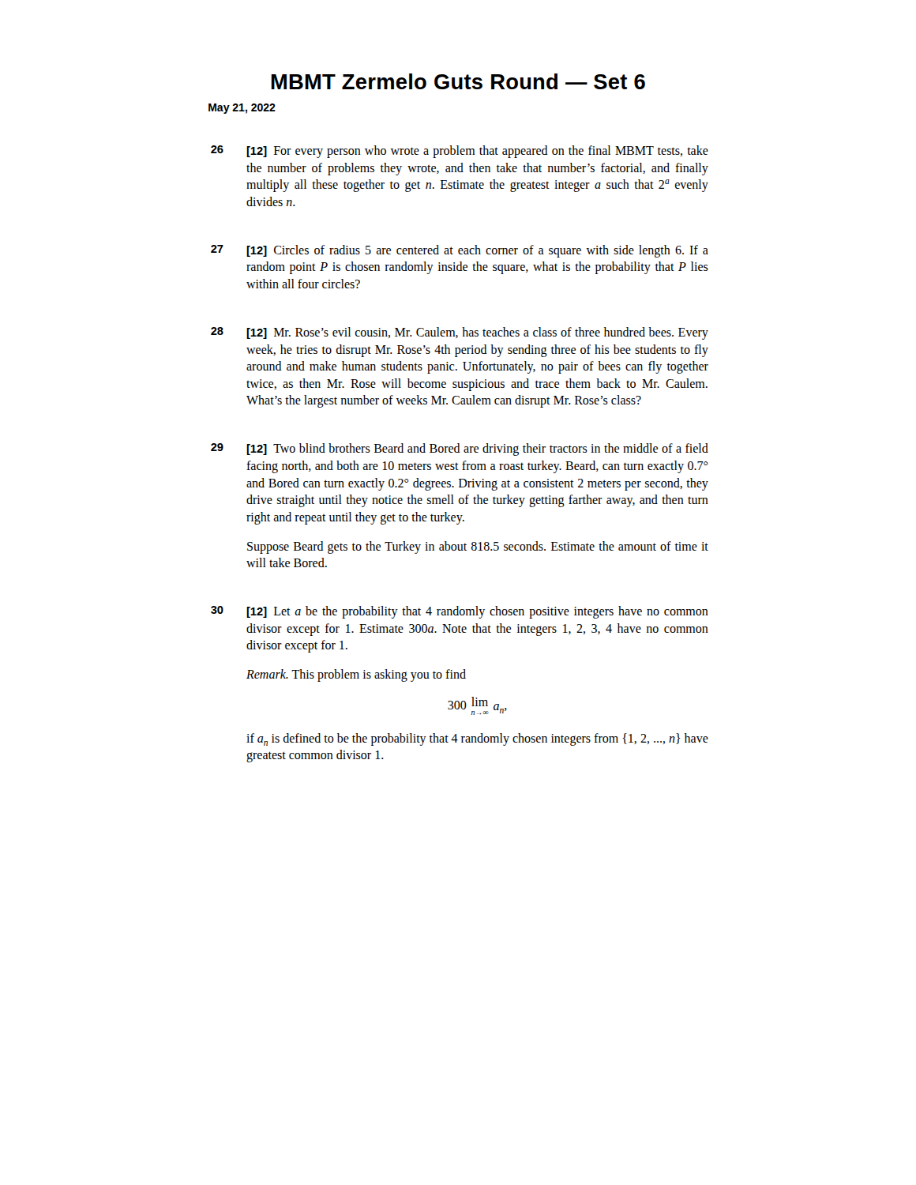MBMT Zermelo Guts Round — Set 6
May 21, 2022
[12] For every person who wrote a problem that appeared on the final MBMT tests, take the number of problems they wrote, and then take that number’s factorial, and finally multiply all these together to get n. Estimate the greatest integer a such that 2a evenly divides n.
[12] Circles of radius 5 are centered at each corner of a square with side length 6. If a random point P is chosen randomly inside the square, what is the probability that P lies within all four circles?
[12] Mr. Rose’s evil cousin, Mr. Caulem, has teaches a class of three hundred bees. Every week, he tries to disrupt Mr. Rose’s 4th period by sending three of his bee students to fly around and make human students panic. Unfortunately, no pair of bees can fly together twice, as then Mr. Rose will become suspicious and trace them back to Mr. Caulem. What’s the largest number of weeks Mr. Caulem can disrupt Mr. Rose’s class?
[12] Two blind brothers Beard and Bored are driving their tractors in the middle of a field facing north, and both are 10 meters west from a roast turkey. Beard, can turn exactly 0.7° and Bored can turn exactly 0.2° degrees. Driving at a consistent 2 meters per second, they drive straight until they notice the smell of the turkey getting farther away, and then turn right and repeat until they get to the turkey.
Suppose Beard gets to the Turkey in about 818.5 seconds. Estimate the amount of time it will take Bored.
[12] Let a be the probability that 4 randomly chosen positive integers have no common divisor except for 1. Estimate 300a. Note that the integers 1, 2, 3, 4 have no common divisor except for 1.
Remark. This problem is asking you to find
300 lim n→∞ an,
if an is defined to be the probability that 4 randomly chosen integers from {1, 2, ..., n} have greatest common divisor 1.